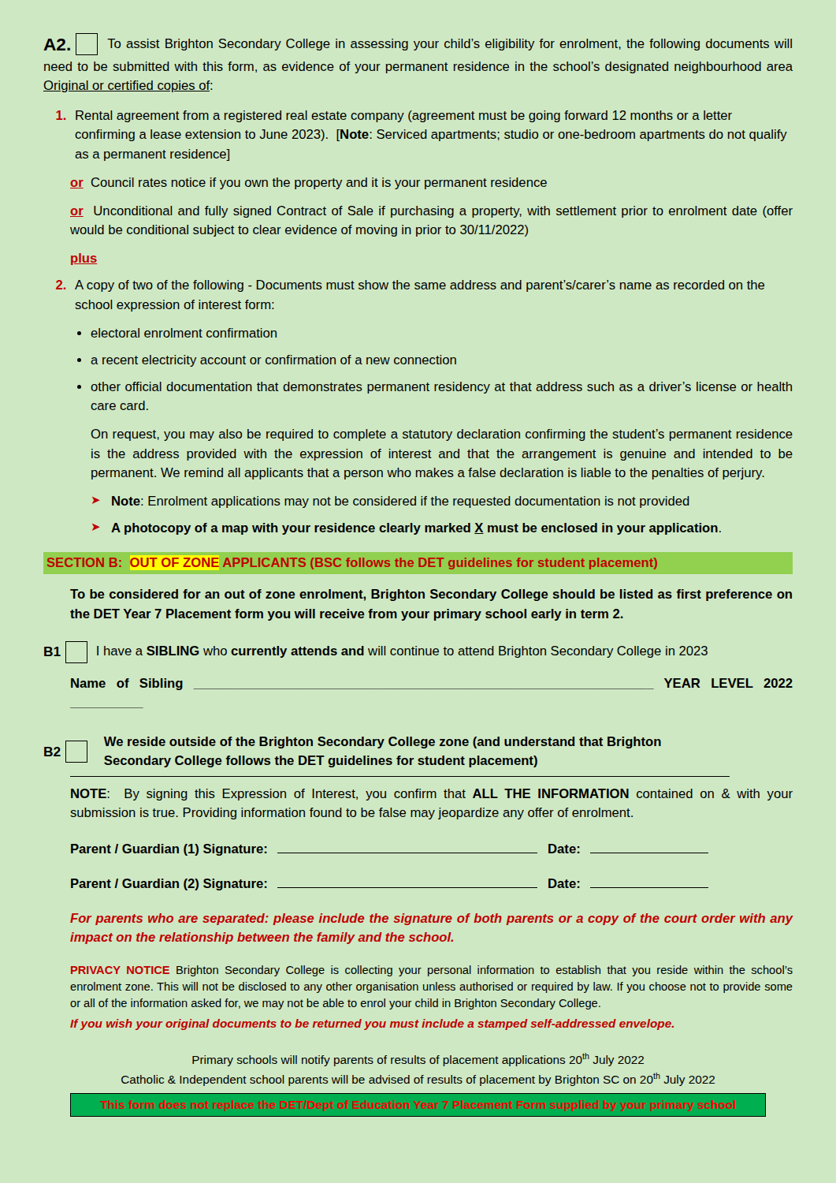A2. To assist Brighton Secondary College in assessing your child’s eligibility for enrolment, the following documents will need to be submitted with this form, as evidence of your permanent residence in the school’s designated neighbourhood area Original or certified copies of:
Rental agreement from a registered real estate company (agreement must be going forward 12 months or a letter confirming a lease extension to June 2023). [Note: Serviced apartments; studio or one-bedroom apartments do not qualify as a permanent residence]
or Council rates notice if you own the property and it is your permanent residence
or Unconditional and fully signed Contract of Sale if purchasing a property, with settlement prior to enrolment date (offer would be conditional subject to clear evidence of moving in prior to 30/11/2022)
plus
A copy of two of the following - Documents must show the same address and parent’s/carer’s name as recorded on the school expression of interest form:
electoral enrolment confirmation
a recent electricity account or confirmation of a new connection
other official documentation that demonstrates permanent residency at that address such as a driver’s license or health care card.
On request, you may also be required to complete a statutory declaration confirming the student’s permanent residence is the address provided with the expression of interest and that the arrangement is genuine and intended to be permanent. We remind all applicants that a person who makes a false declaration is liable to the penalties of perjury.
Note: Enrolment applications may not be considered if the requested documentation is not provided
A photocopy of a map with your residence clearly marked X must be enclosed in your application.
SECTION B: OUT OF ZONE APPLICANTS (BSC follows the DET guidelines for student placement)
To be considered for an out of zone enrolment, Brighton Secondary College should be listed as first preference on the DET Year 7 Placement form you will receive from your primary school early in term 2.
B1 I have a SIBLING who currently attends and will continue to attend Brighton Secondary College in 2023
Name of Sibling _______________________________________________________________ YEAR LEVEL 2022 __________
B2 We reside outside of the Brighton Secondary College zone (and understand that Brighton Secondary College follows the DET guidelines for student placement)
NOTE: By signing this Expression of Interest, you confirm that ALL THE INFORMATION contained on & with your submission is true. Providing information found to be false may jeopardize any offer of enrolment.
Parent / Guardian (1) Signature: Date:
Parent / Guardian (2) Signature: Date:
For parents who are separated: please include the signature of both parents or a copy of the court order with any impact on the relationship between the family and the school.
PRIVACY NOTICE Brighton Secondary College is collecting your personal information to establish that you reside within the school’s enrolment zone. This will not be disclosed to any other organisation unless authorised or required by law. If you choose not to provide some or all of the information asked for, we may not be able to enrol your child in Brighton Secondary College.
If you wish your original documents to be returned you must include a stamped self-addressed envelope.
Primary schools will notify parents of results of placement applications 20th July 2022
Catholic & Independent school parents will be advised of results of placement by Brighton SC on 20th July 2022
This form does not replace the DET/Dept of Education Year 7 Placement Form supplied by your primary school